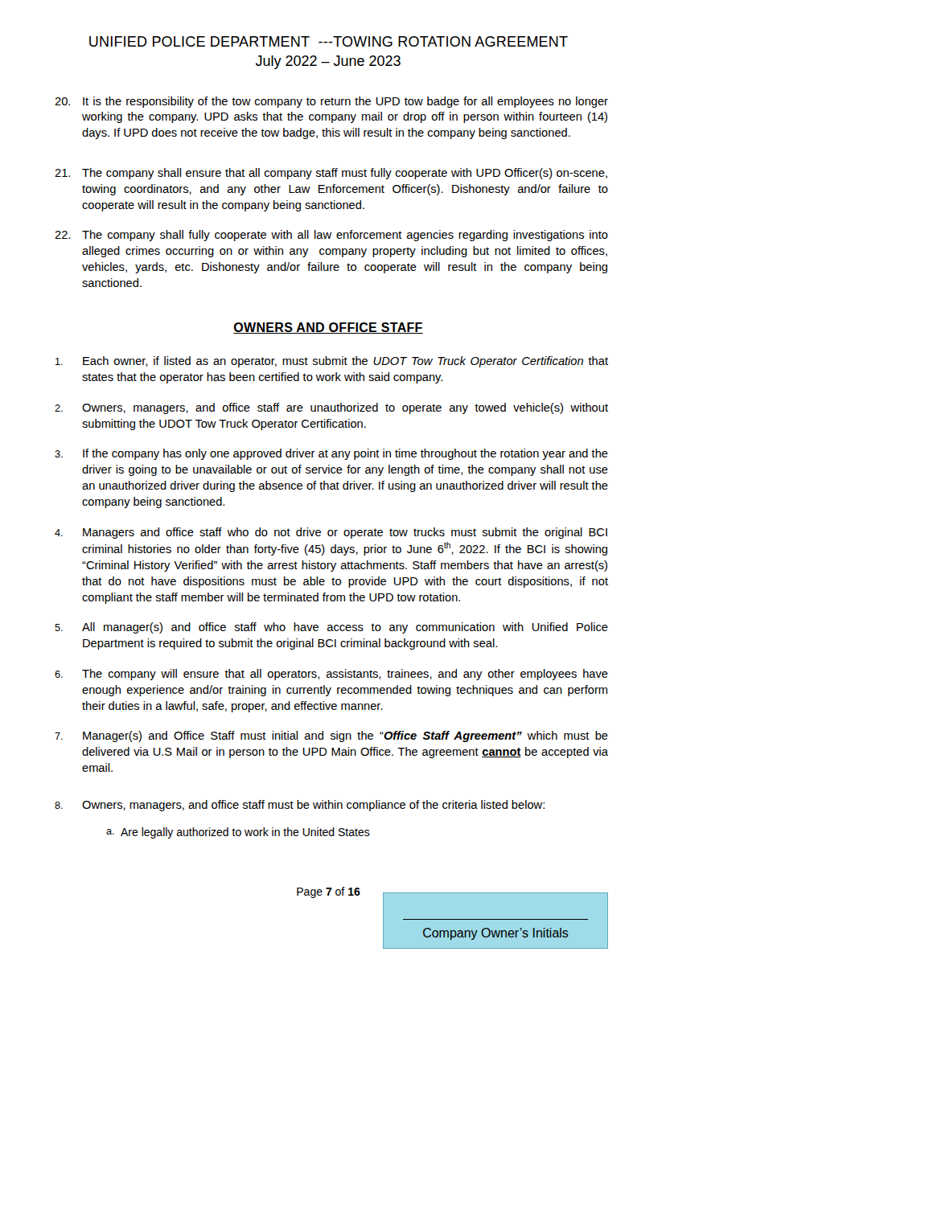UNIFIED POLICE DEPARTMENT ---TOWING ROTATION AGREEMENT
July 2022 – June 2023
20. It is the responsibility of the tow company to return the UPD tow badge for all employees no longer working the company. UPD asks that the company mail or drop off in person within fourteen (14) days. If UPD does not receive the tow badge, this will result in the company being sanctioned.
21. The company shall ensure that all company staff must fully cooperate with UPD Officer(s) on-scene, towing coordinators, and any other Law Enforcement Officer(s). Dishonesty and/or failure to cooperate will result in the company being sanctioned.
22. The company shall fully cooperate with all law enforcement agencies regarding investigations into alleged crimes occurring on or within any company property including but not limited to offices, vehicles, yards, etc. Dishonesty and/or failure to cooperate will result in the company being sanctioned.
OWNERS AND OFFICE STAFF
1. Each owner, if listed as an operator, must submit the UDOT Tow Truck Operator Certification that states that the operator has been certified to work with said company.
2. Owners, managers, and office staff are unauthorized to operate any towed vehicle(s) without submitting the UDOT Tow Truck Operator Certification.
3. If the company has only one approved driver at any point in time throughout the rotation year and the driver is going to be unavailable or out of service for any length of time, the company shall not use an unauthorized driver during the absence of that driver. If using an unauthorized driver will result the company being sanctioned.
4. Managers and office staff who do not drive or operate tow trucks must submit the original BCI criminal histories no older than forty-five (45) days, prior to June 6th, 2022. If the BCI is showing “Criminal History Verified” with the arrest history attachments. Staff members that have an arrest(s) that do not have dispositions must be able to provide UPD with the court dispositions, if not compliant the staff member will be terminated from the UPD tow rotation.
5. All manager(s) and office staff who have access to any communication with Unified Police Department is required to submit the original BCI criminal background with seal.
6. The company will ensure that all operators, assistants, trainees, and any other employees have enough experience and/or training in currently recommended towing techniques and can perform their duties in a lawful, safe, proper, and effective manner.
7. Manager(s) and Office Staff must initial and sign the “Office Staff Agreement” which must be delivered via U.S Mail or in person to the UPD Main Office. The agreement cannot be accepted via email.
8. Owners, managers, and office staff must be within compliance of the criteria listed below:
a. Are legally authorized to work in the United States
Page 7 of 16
Company Owner’s Initials